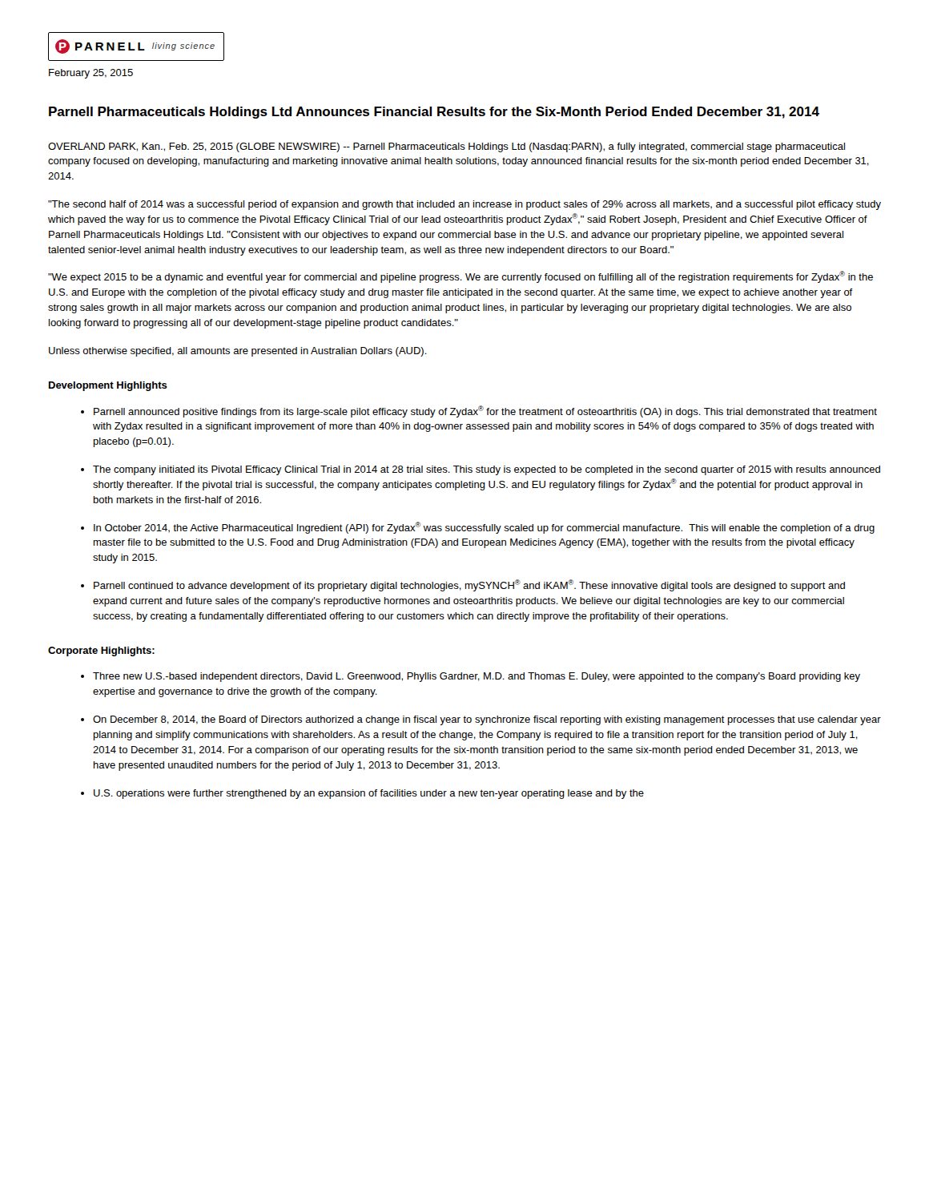PPARNELL living science
February 25, 2015
Parnell Pharmaceuticals Holdings Ltd Announces Financial Results for the Six-Month Period Ended December 31, 2014
OVERLAND PARK, Kan., Feb. 25, 2015 (GLOBE NEWSWIRE) -- Parnell Pharmaceuticals Holdings Ltd (Nasdaq:PARN), a fully integrated, commercial stage pharmaceutical company focused on developing, manufacturing and marketing innovative animal health solutions, today announced financial results for the six-month period ended December 31, 2014.
"The second half of 2014 was a successful period of expansion and growth that included an increase in product sales of 29% across all markets, and a successful pilot efficacy study which paved the way for us to commence the Pivotal Efficacy Clinical Trial of our lead osteoarthritis product Zydax®," said Robert Joseph, President and Chief Executive Officer of Parnell Pharmaceuticals Holdings Ltd. "Consistent with our objectives to expand our commercial base in the U.S. and advance our proprietary pipeline, we appointed several talented senior-level animal health industry executives to our leadership team, as well as three new independent directors to our Board."
"We expect 2015 to be a dynamic and eventful year for commercial and pipeline progress. We are currently focused on fulfilling all of the registration requirements for Zydax® in the U.S. and Europe with the completion of the pivotal efficacy study and drug master file anticipated in the second quarter. At the same time, we expect to achieve another year of strong sales growth in all major markets across our companion and production animal product lines, in particular by leveraging our proprietary digital technologies. We are also looking forward to progressing all of our development-stage pipeline product candidates."
Unless otherwise specified, all amounts are presented in Australian Dollars (AUD).
Development Highlights
Parnell announced positive findings from its large-scale pilot efficacy study of Zydax® for the treatment of osteoarthritis (OA) in dogs. This trial demonstrated that treatment with Zydax resulted in a significant improvement of more than 40% in dog-owner assessed pain and mobility scores in 54% of dogs compared to 35% of dogs treated with placebo (p=0.01).
The company initiated its Pivotal Efficacy Clinical Trial in 2014 at 28 trial sites. This study is expected to be completed in the second quarter of 2015 with results announced shortly thereafter. If the pivotal trial is successful, the company anticipates completing U.S. and EU regulatory filings for Zydax® and the potential for product approval in both markets in the first-half of 2016.
In October 2014, the Active Pharmaceutical Ingredient (API) for Zydax® was successfully scaled up for commercial manufacture. This will enable the completion of a drug master file to be submitted to the U.S. Food and Drug Administration (FDA) and European Medicines Agency (EMA), together with the results from the pivotal efficacy study in 2015.
Parnell continued to advance development of its proprietary digital technologies, mySYNCH® and iKAM®. These innovative digital tools are designed to support and expand current and future sales of the company's reproductive hormones and osteoarthritis products. We believe our digital technologies are key to our commercial success, by creating a fundamentally differentiated offering to our customers which can directly improve the profitability of their operations.
Corporate Highlights:
Three new U.S.-based independent directors, David L. Greenwood, Phyllis Gardner, M.D. and Thomas E. Duley, were appointed to the company's Board providing key expertise and governance to drive the growth of the company.
On December 8, 2014, the Board of Directors authorized a change in fiscal year to synchronize fiscal reporting with existing management processes that use calendar year planning and simplify communications with shareholders. As a result of the change, the Company is required to file a transition report for the transition period of July 1, 2014 to December 31, 2014. For a comparison of our operating results for the six-month transition period to the same six-month period ended December 31, 2013, we have presented unaudited numbers for the period of July 1, 2013 to December 31, 2013.
U.S. operations were further strengthened by an expansion of facilities under a new ten-year operating lease and by the